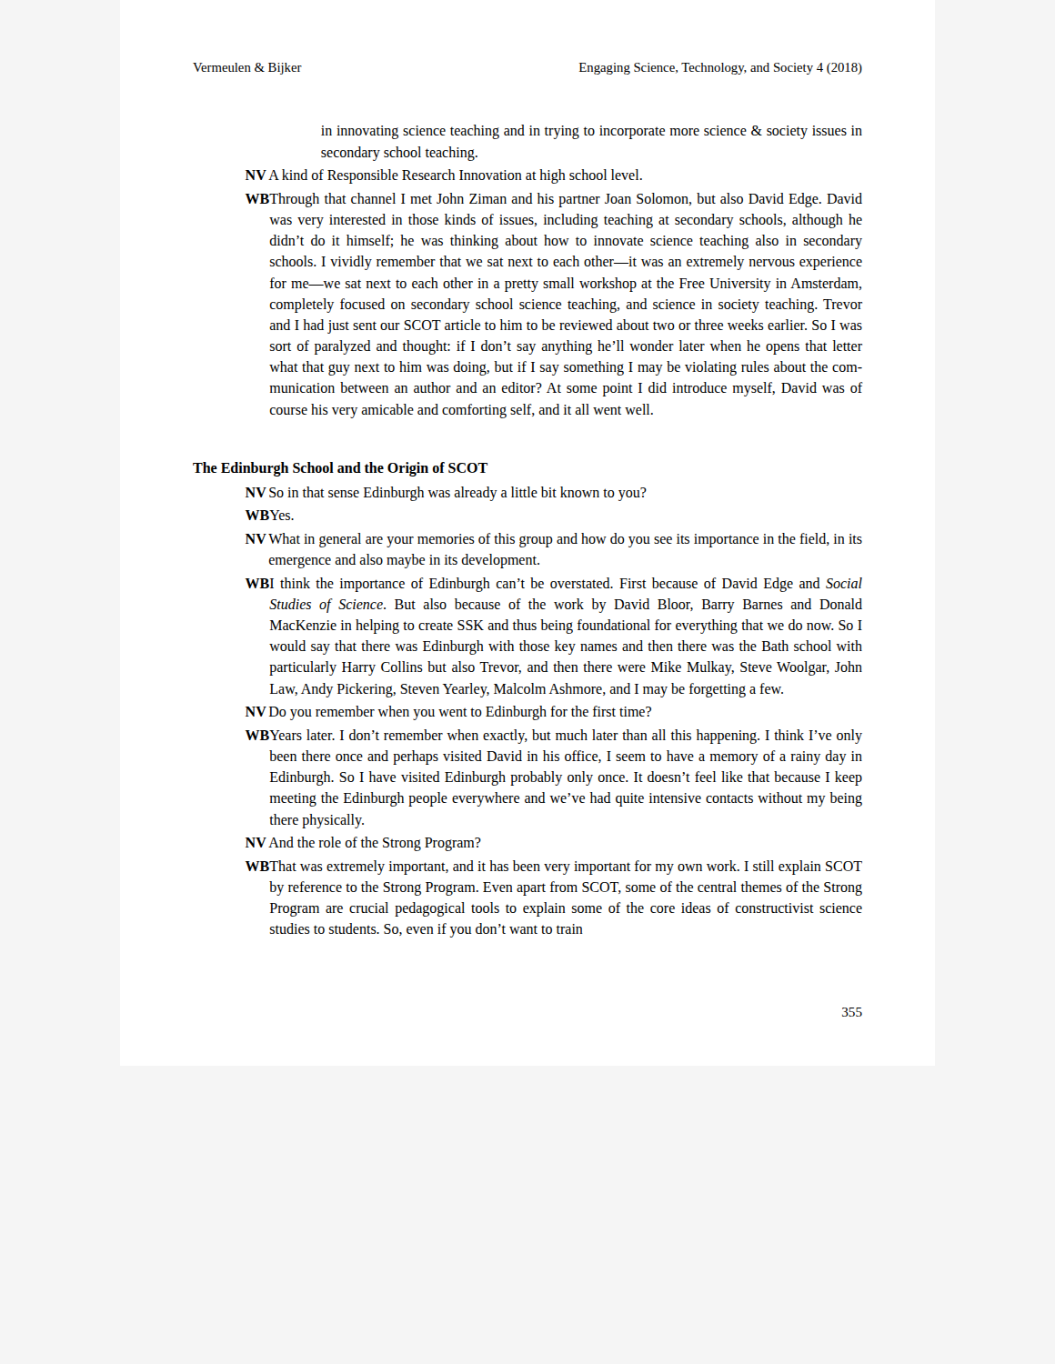Vermeulen & Bijker Engaging Science, Technology, and Society 4 (2018)
in innovating science teaching and in trying to incorporate more science & society issues in secondary school teaching.
NV
A kind of Responsible Research Innovation at high school level.
WB
Through that channel I met John Ziman and his partner Joan Solomon, but also David Edge. David was very interested in those kinds of issues, including teaching at secondary schools, although he didn’t do it himself; he was thinking about how to innovate science teaching also in secondary schools. I vividly remember that we sat next to each other—it was an extremely nervous experience for me—we sat next to each other in a pretty small workshop at the Free University in Amsterdam, completely focused on secondary school science teaching, and science in society teaching. Trevor and I had just sent our SCOT article to him to be reviewed about two or three weeks earlier. So I was sort of paralyzed and thought: if I don’t say anything he’ll wonder later when he opens that letter what that guy next to him was doing, but if I say something I may be violating rules about the communication between an author and an editor? At some point I did introduce myself, David was of course his very amicable and comforting self, and it all went well.
The Edinburgh School and the Origin of SCOT
NV
So in that sense Edinburgh was already a little bit known to you?
WB
Yes.
NV
What in general are your memories of this group and how do you see its importance in the field, in its emergence and also maybe in its development.
WB
I think the importance of Edinburgh can’t be overstated. First because of David Edge and Social Studies of Science. But also because of the work by David Bloor, Barry Barnes and Donald MacKenzie in helping to create SSK and thus being foundational for everything that we do now. So I would say that there was Edinburgh with those key names and then there was the Bath school with particularly Harry Collins but also Trevor, and then there were Mike Mulkay, Steve Woolgar, John Law, Andy Pickering, Steven Yearley, Malcolm Ashmore, and I may be forgetting a few.
NV
Do you remember when you went to Edinburgh for the first time?
WB
Years later. I don’t remember when exactly, but much later than all this happening. I think I’ve only been there once and perhaps visited David in his office, I seem to have a memory of a rainy day in Edinburgh. So I have visited Edinburgh probably only once. It doesn’t feel like that because I keep meeting the Edinburgh people everywhere and we’ve had quite intensive contacts without my being there physically.
NV
And the role of the Strong Program?
WB
That was extremely important, and it has been very important for my own work. I still explain SCOT by reference to the Strong Program. Even apart from SCOT, some of the central themes of the Strong Program are crucial pedagogical tools to explain some of the core ideas of constructivist science studies to students. So, even if you don’t want to train
355